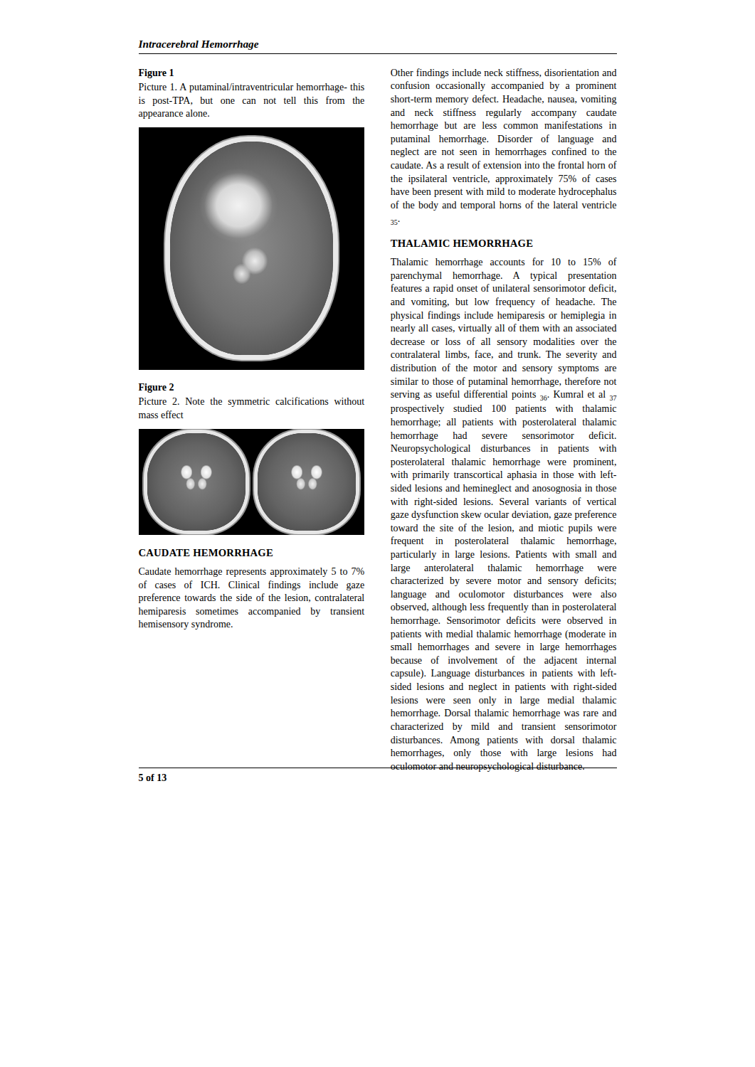Intracerebral Hemorrhage
Figure 1
Picture 1. A putaminal/intraventricular hemorrhage- this is post-TPA, but one can not tell this from the appearance alone.
Figure 2
Picture 2. Note the symmetric calcifications without mass effect
CAUDATE HEMORRHAGE
Caudate hemorrhage represents approximately 5 to 7% of cases of ICH. Clinical findings include gaze preference towards the side of the lesion, contralateral hemiparesis sometimes accompanied by transient hemisensory syndrome.
Other findings include neck stiffness, disorientation and confusion occasionally accompanied by a prominent short-term memory defect. Headache, nausea, vomiting and neck stiffness regularly accompany caudate hemorrhage but are less common manifestations in putaminal hemorrhage. Disorder of language and neglect are not seen in hemorrhages confined to the caudate. As a result of extension into the frontal horn of the ipsilateral ventricle, approximately 75% of cases have been present with mild to moderate hydrocephalus of the body and temporal horns of the lateral ventricle 35.
THALAMIC HEMORRHAGE
Thalamic hemorrhage accounts for 10 to 15% of parenchymal hemorrhage. A typical presentation features a rapid onset of unilateral sensorimotor deficit, and vomiting, but low frequency of headache. The physical findings include hemiparesis or hemiplegia in nearly all cases, virtually all of them with an associated decrease or loss of all sensory modalities over the contralateral limbs, face, and trunk. The severity and distribution of the motor and sensory symptoms are similar to those of putaminal hemorrhage, therefore not serving as useful differential points 36. Kumral et al 37 prospectively studied 100 patients with thalamic hemorrhage; all patients with posterolateral thalamic hemorrhage had severe sensorimotor deficit. Neuropsychological disturbances in patients with posterolateral thalamic hemorrhage were prominent, with primarily transcortical aphasia in those with left-sided lesions and hemineglect and anosognosia in those with right-sided lesions. Several variants of vertical gaze dysfunction skew ocular deviation, gaze preference toward the site of the lesion, and miotic pupils were frequent in posterolateral thalamic hemorrhage, particularly in large lesions. Patients with small and large anterolateral thalamic hemorrhage were characterized by severe motor and sensory deficits; language and oculomotor disturbances were also observed, although less frequently than in posterolateral hemorrhage. Sensorimotor deficits were observed in patients with medial thalamic hemorrhage (moderate in small hemorrhages and severe in large hemorrhages because of involvement of the adjacent internal capsule). Language disturbances in patients with left-sided lesions and neglect in patients with right-sided lesions were seen only in large medial thalamic hemorrhage. Dorsal thalamic hemorrhage was rare and characterized by mild and transient sensorimotor disturbances. Among patients with dorsal thalamic hemorrhages, only those with large lesions had oculomotor and neuropsychological disturbance.
5 of 13